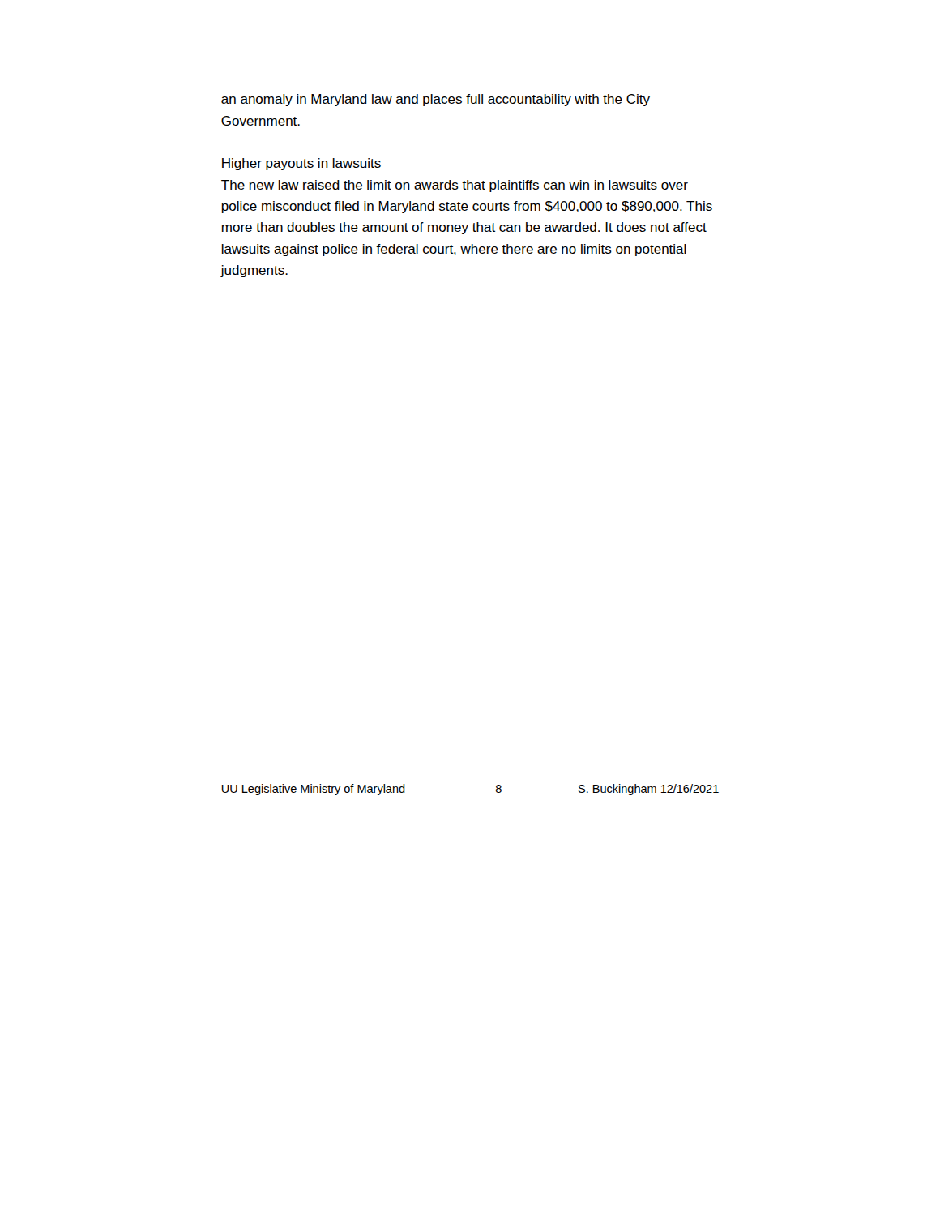an anomaly in Maryland law and places full accountability with the City Government.
Higher payouts in lawsuits
The new law raised the limit on awards that plaintiffs can win in lawsuits over police misconduct filed in Maryland state courts from $400,000 to $890,000. This more than doubles the amount of money that can be awarded. It does not affect lawsuits against police in federal court, where there are no limits on potential judgments.
UU Legislative Ministry of Maryland
8
S. Buckingham 12/16/2021